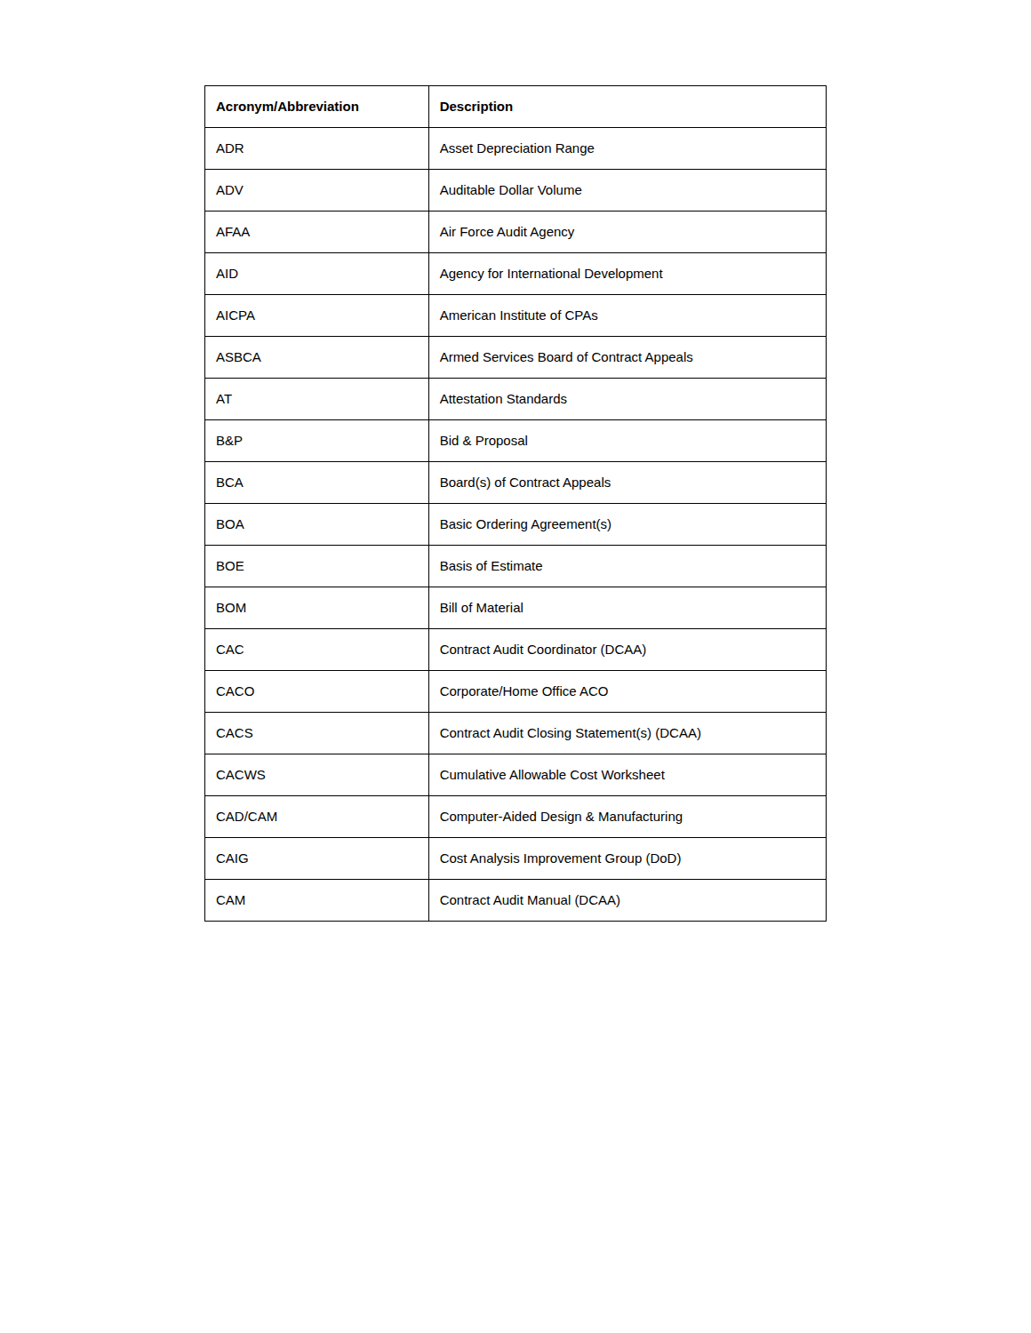| Acronym/Abbreviation | Description |
| --- | --- |
| ADR | Asset Depreciation Range |
| ADV | Auditable Dollar Volume |
| AFAA | Air Force Audit Agency |
| AID | Agency for International Development |
| AICPA | American Institute of CPAs |
| ASBCA | Armed Services Board of Contract Appeals |
| AT | Attestation Standards |
| B&P | Bid & Proposal |
| BCA | Board(s) of Contract Appeals |
| BOA | Basic Ordering Agreement(s) |
| BOE | Basis of Estimate |
| BOM | Bill of Material |
| CAC | Contract Audit Coordinator (DCAA) |
| CACO | Corporate/Home Office ACO |
| CACS | Contract Audit Closing Statement(s) (DCAA) |
| CACWS | Cumulative Allowable Cost Worksheet |
| CAD/CAM | Computer-Aided Design & Manufacturing |
| CAIG | Cost Analysis Improvement Group (DoD) |
| CAM | Contract Audit Manual (DCAA) |